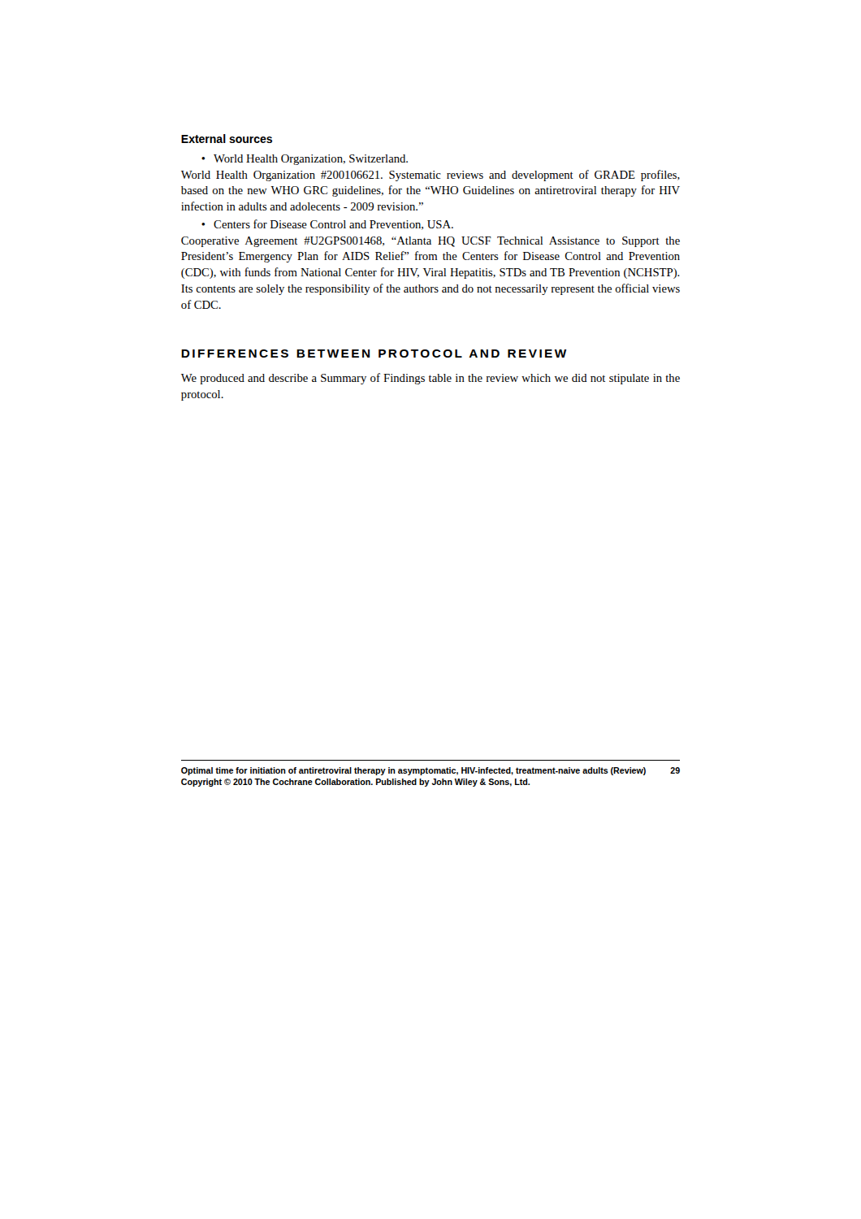External sources
World Health Organization, Switzerland.
World Health Organization #200106621. Systematic reviews and development of GRADE profiles, based on the new WHO GRC guidelines, for the “WHO Guidelines on antiretroviral therapy for HIV infection in adults and adolecents - 2009 revision.”
Centers for Disease Control and Prevention, USA.
Cooperative Agreement #U2GPS001468, “Atlanta HQ UCSF Technical Assistance to Support the President’s Emergency Plan for AIDS Relief” from the Centers for Disease Control and Prevention (CDC), with funds from National Center for HIV, Viral Hepatitis, STDs and TB Prevention (NCHSTP). Its contents are solely the responsibility of the authors and do not necessarily represent the official views of CDC.
Differences between protocol and review
We produced and describe a Summary of Findings table in the review which we did not stipulate in the protocol.
Optimal time for initiation of antiretroviral therapy in asymptomatic, HIV-infected, treatment-naive adults (Review)
Copyright © 2010 The Cochrane Collaboration. Published by John Wiley & Sons, Ltd.
29